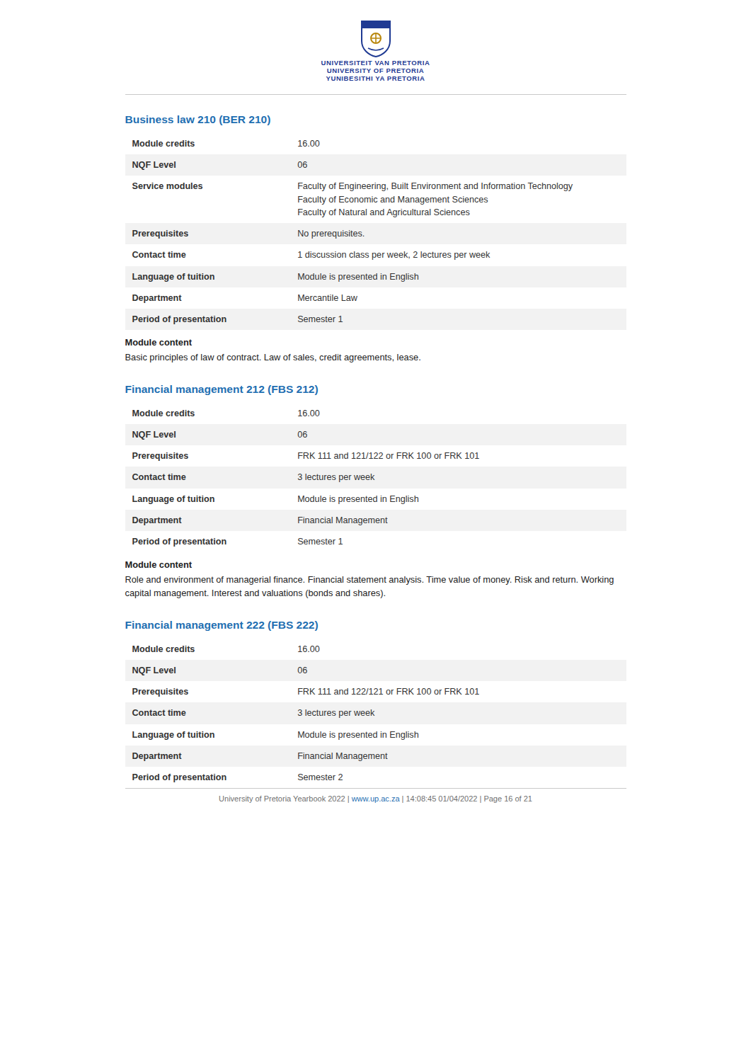UNIVERSITEIT VAN PRETORIA UNIVERSITY OF PRETORIA YUNIBESITHI YA PRETORIA
Business law 210 (BER 210)
| Module credits | 16.00 |
| NQF Level | 06 |
| Service modules | Faculty of Engineering, Built Environment and Information Technology Faculty of Economic and Management Sciences Faculty of Natural and Agricultural Sciences |
| Prerequisites | No prerequisites. |
| Contact time | 1 discussion class per week, 2 lectures per week |
| Language of tuition | Module is presented in English |
| Department | Mercantile Law |
| Period of presentation | Semester 1 |
Module content
Basic principles of law of contract. Law of sales, credit agreements, lease.
Financial management 212 (FBS 212)
| Module credits | 16.00 |
| NQF Level | 06 |
| Prerequisites | FRK 111 and 121/122 or FRK 100 or FRK 101 |
| Contact time | 3 lectures per week |
| Language of tuition | Module is presented in English |
| Department | Financial Management |
| Period of presentation | Semester 1 |
Module content
Role and environment of managerial finance. Financial statement analysis. Time value of money. Risk and return. Working capital management. Interest and valuations (bonds and shares).
Financial management 222 (FBS 222)
| Module credits | 16.00 |
| NQF Level | 06 |
| Prerequisites | FRK 111 and 122/121 or FRK 100 or FRK 101 |
| Contact time | 3 lectures per week |
| Language of tuition | Module is presented in English |
| Department | Financial Management |
| Period of presentation | Semester 2 |
University of Pretoria Yearbook 2022 | www.up.ac.za | 14:08:45 01/04/2022 | Page 16 of 21